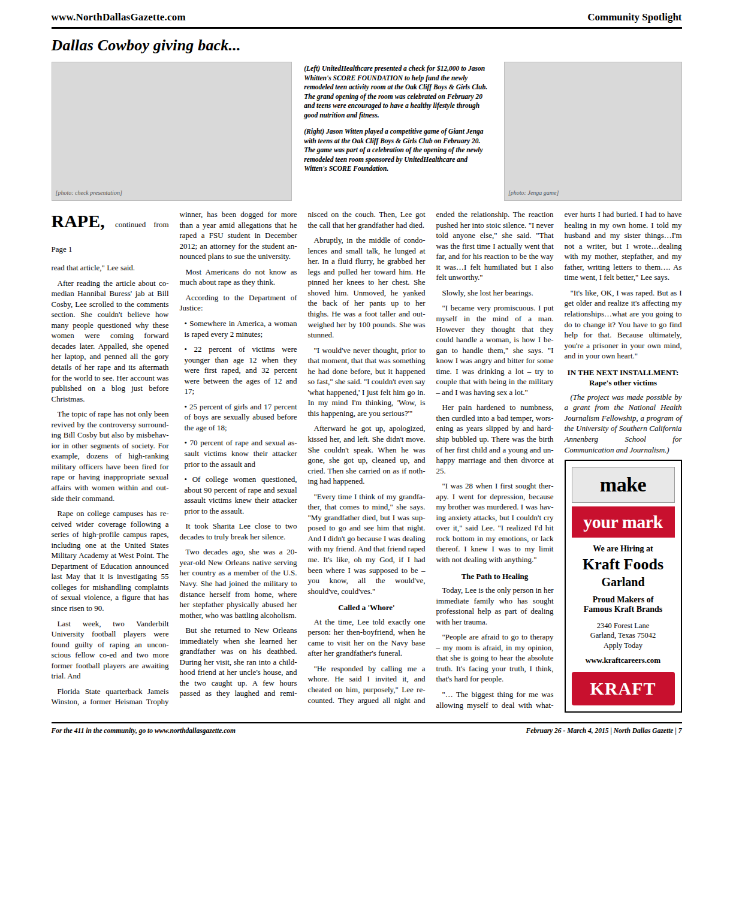www.NorthDallasGazette.com
Community Spotlight
Dallas Cowboy giving back...
[photo: check presentation]
(Left) UnitedHealthcare presented a check for $12,000 to Jason Whitten's SCORE FOUNDATION to help fund the newly remodeled teen activity room at the Oak Cliff Boys & Girls Club. The grand opening of the room was celebrated on February 20 and teens were encouraged to have a healthy lifestyle through good nutrition and fitness.
(Right) Jason Witten played a competitive game of Giant Jenga with teens at the Oak Cliff Boys & Girls Club on February 20. The game was part of a celebration of the opening of the newly remodeled teen room sponsored by UnitedHealthcare and Witten's SCORE Foundation.
[photo: Jenga game]
RAPE, continued from Page 1
read that article," Lee said.
After reading the article about comedian Hannibal Buress' jab at Bill Cosby, Lee scrolled to the comments section. She couldn't believe how many people questioned why these women were coming forward decades later. Appalled, she opened her laptop, and penned all the gory details of her rape and its aftermath for the world to see. Her account was published on a blog just before Christmas.
The topic of rape has not only been revived by the controversy surrounding Bill Cosby but also by misbehavior in other segments of society. For example, dozens of high-ranking military officers have been fired for rape or having inappropriate sexual affairs with women within and outside their command.
Rape on college campuses has received wider coverage following a series of high-profile campus rapes, including one at the United States Military Academy at West Point. The Department of Education announced last May that it is investigating 55 colleges for mishandling complaints of sexual violence, a figure that has since risen to 90.
Last week, two Vanderbilt University football players were found guilty of raping an unconscious fellow co-ed and two more former football players are awaiting trial. And
Florida State quarterback Jameis Winston, a former Heisman Trophy winner, has been dogged for more than a year amid allegations that he raped a FSU student in December 2012; an attorney for the student announced plans to sue the university.
Most Americans do not know as much about rape as they think.
According to the Department of Justice:
• Somewhere in America, a woman is raped every 2 minutes;
• 22 percent of victims were younger than age 12 when they were first raped, and 32 percent were between the ages of 12 and 17;
• 25 percent of girls and 17 percent of boys are sexually abused before the age of 18;
• 70 percent of rape and sexual assault victims know their attacker prior to the assault and
• Of college women questioned, about 90 percent of rape and sexual assault victims knew their attacker prior to the assault.
It took Sharita Lee close to two decades to truly break her silence.
Two decades ago, she was a 20-year-old New Orleans native serving her country as a member of the U.S. Navy. She had joined the military to distance herself from home, where her stepfather physically abused her mother, who was battling alcoholism.
But she returned to New Orleans immediately when she learned her grandfather was on his deathbed. During her visit, she ran into a childhood friend at her uncle's house, and the two caught up. A few hours passed as they laughed and reminisced on the couch. Then, Lee got the call that her grandfather had died.
Abruptly, in the middle of condolences and small talk, he lunged at her. In a fluid flurry, he grabbed her legs and pulled her toward him. He pinned her knees to her chest. She shoved him. Unmoved, he yanked the back of her pants up to her thighs. He was a foot taller and outweighed her by 100 pounds. She was stunned.
"I would've never thought, prior to that moment, that that was something he had done before, but it happened so fast," she said. "I couldn't even say 'what happened,' I just felt him go in. In my mind I'm thinking, 'Wow, is this happening, are you serious?'"
Afterward he got up, apologized, kissed her, and left. She didn't move. She couldn't speak. When he was gone, she got up, cleaned up, and cried. Then she carried on as if nothing had happened.
"Every time I think of my grandfather, that comes to mind," she says. "My grandfather died, but I was supposed to go and see him that night. And I didn't go because I was dealing with my friend. And that friend raped me. It's like, oh my God, if I had been where I was supposed to be – you know, all the would've, should've, could'ves."
Called a 'Whore'
At the time, Lee told exactly one person: her then-boyfriend, when he came to visit her on the Navy base after her grandfather's funeral.
"He responded by calling me a whore. He said I invited it, and cheated on him, purposely," Lee recounted. They argued all night and ended the relationship. The reaction pushed her into stoic silence. "I never told anyone else," she said. "That was the first time I actually went that far, and for his reaction to be the way it was…I felt humiliated but I also felt unworthy."
Slowly, she lost her bearings.
"I became very promiscuous. I put myself in the mind of a man. However they thought that they could handle a woman, is how I began to handle them," she says. "I know I was angry and bitter for some time. I was drinking a lot – try to couple that with being in the military – and I was having sex a lot."
Her pain hardened to numbness, then curdled into a bad temper, worsening as years slipped by and hardship bubbled up. There was the birth of her first child and a young and unhappy marriage and then divorce at 25.
"I was 28 when I first sought therapy. I went for depression, because my brother was murdered. I was having anxiety attacks, but I couldn't cry over it," said Lee. "I realized I'd hit rock bottom in my emotions, or lack thereof. I knew I was to my limit with not dealing with anything."
The Path to Healing
Today, Lee is the only person in her immediate family who has sought professional help as part of dealing with her trauma.
"People are afraid to go to therapy – my mom is afraid, in my opinion, that she is going to hear the absolute truth. It's facing your truth, I think, that's hard for people.
"… The biggest thing for me was allowing myself to deal with whatever hurts I had buried. I had to have healing in my own home. I told my husband and my sister things…I'm not a writer, but I wrote…dealing with my mother, stepfather, and my father, writing letters to them…. As time went, I felt better," Lee says.
"It's like, OK, I was raped. But as I get older and realize it's affecting my relationships…what are you going to do to change it? You have to go find help for that. Because ultimately, you're a prisoner in your own mind, and in your own heart."
IN THE NEXT INSTALLMENT: Rape's other victims
(The project was made possible by a grant from the National Health Journalism Fellowship, a program of the University of Southern California Annenberg School for Communication and Journalism.)
make
your mark
We are Hiring at
Kraft Foods
Garland
Proud Makers of
Famous Kraft Brands
2340 Forest Lane
Garland, Texas 75042
Apply Today
www.kraftcareers.com
KRAFT
For the 411 in the community, go to www.northdallasgazette.com
February 26 - March 4, 2015 | North Dallas Gazette | 7